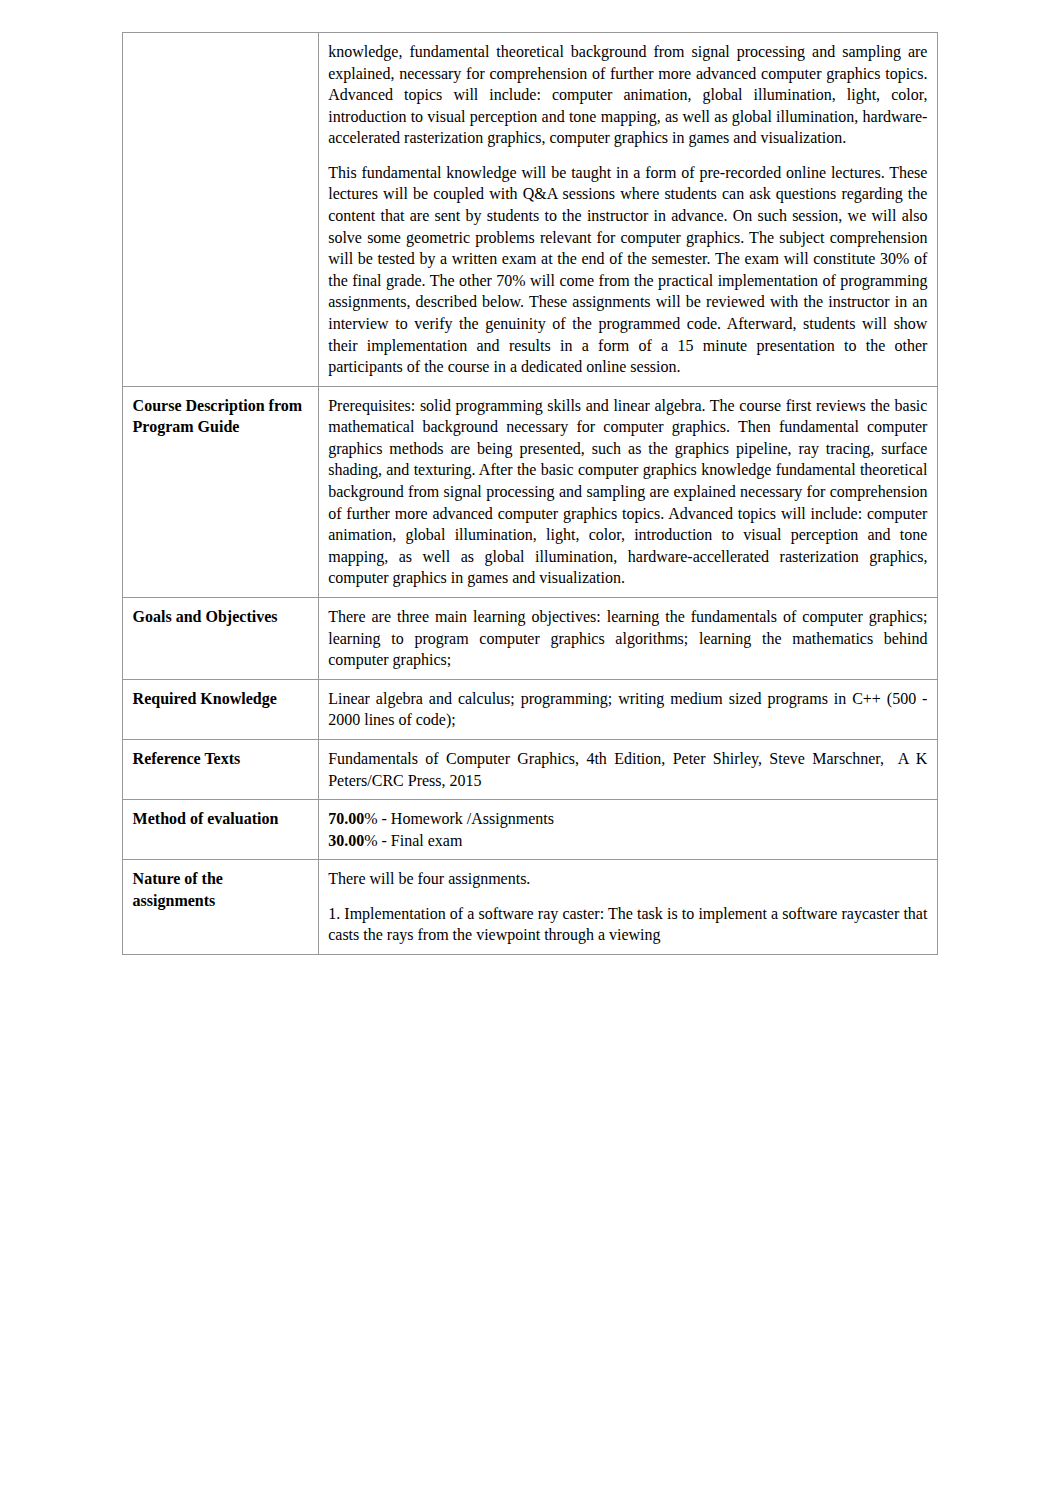| | knowledge, fundamental theoretical background from signal processing and sampling are explained, necessary for comprehension of further more advanced computer graphics topics. Advanced topics will include: computer animation, global illumination, light, color, introduction to visual perception and tone mapping, as well as global illumination, hardware-accelerated rasterization graphics, computer graphics in games and visualization. This fundamental knowledge will be taught in a form of pre-recorded online lectures. These lectures will be coupled with Q&A sessions where students can ask questions regarding the content that are sent by students to the instructor in advance. On such session, we will also solve some geometric problems relevant for computer graphics. The subject comprehension will be tested by a written exam at the end of the semester. The exam will constitute 30% of the final grade. The other 70% will come from the practical implementation of programming assignments, described below. These assignments will be reviewed with the instructor in an interview to verify the genuinity of the programmed code. Afterward, students will show their implementation and results in a form of a 15 minute presentation to the other participants of the course in a dedicated online session. |
| Course Description from Program Guide | Prerequisites: solid programming skills and linear algebra. The course first reviews the basic mathematical background necessary for computer graphics. Then fundamental computer graphics methods are being presented, such as the graphics pipeline, ray tracing, surface shading, and texturing. After the basic computer graphics knowledge fundamental theoretical background from signal processing and sampling are explained necessary for comprehension of further more advanced computer graphics topics. Advanced topics will include: computer animation, global illumination, light, color, introduction to visual perception and tone mapping, as well as global illumination, hardware-accellerated rasterization graphics, computer graphics in games and visualization. |
| Goals and Objectives | There are three main learning objectives: learning the fundamentals of computer graphics; learning to program computer graphics algorithms; learning the mathematics behind computer graphics; |
| Required Knowledge | Linear algebra and calculus; programming; writing medium sized programs in C++ (500 - 2000 lines of code); |
| Reference Texts | Fundamentals of Computer Graphics, 4th Edition, Peter Shirley, Steve Marschner, A K Peters/CRC Press, 2015 |
| Method of evaluation | 70.00 % - Homework /Assignments 30.00 % - Final exam |
| Nature of the assignments | There will be four assignments. 1. Implementation of a software ray caster: The task is to implement a software raycaster that casts the rays from the viewpoint through a viewing |